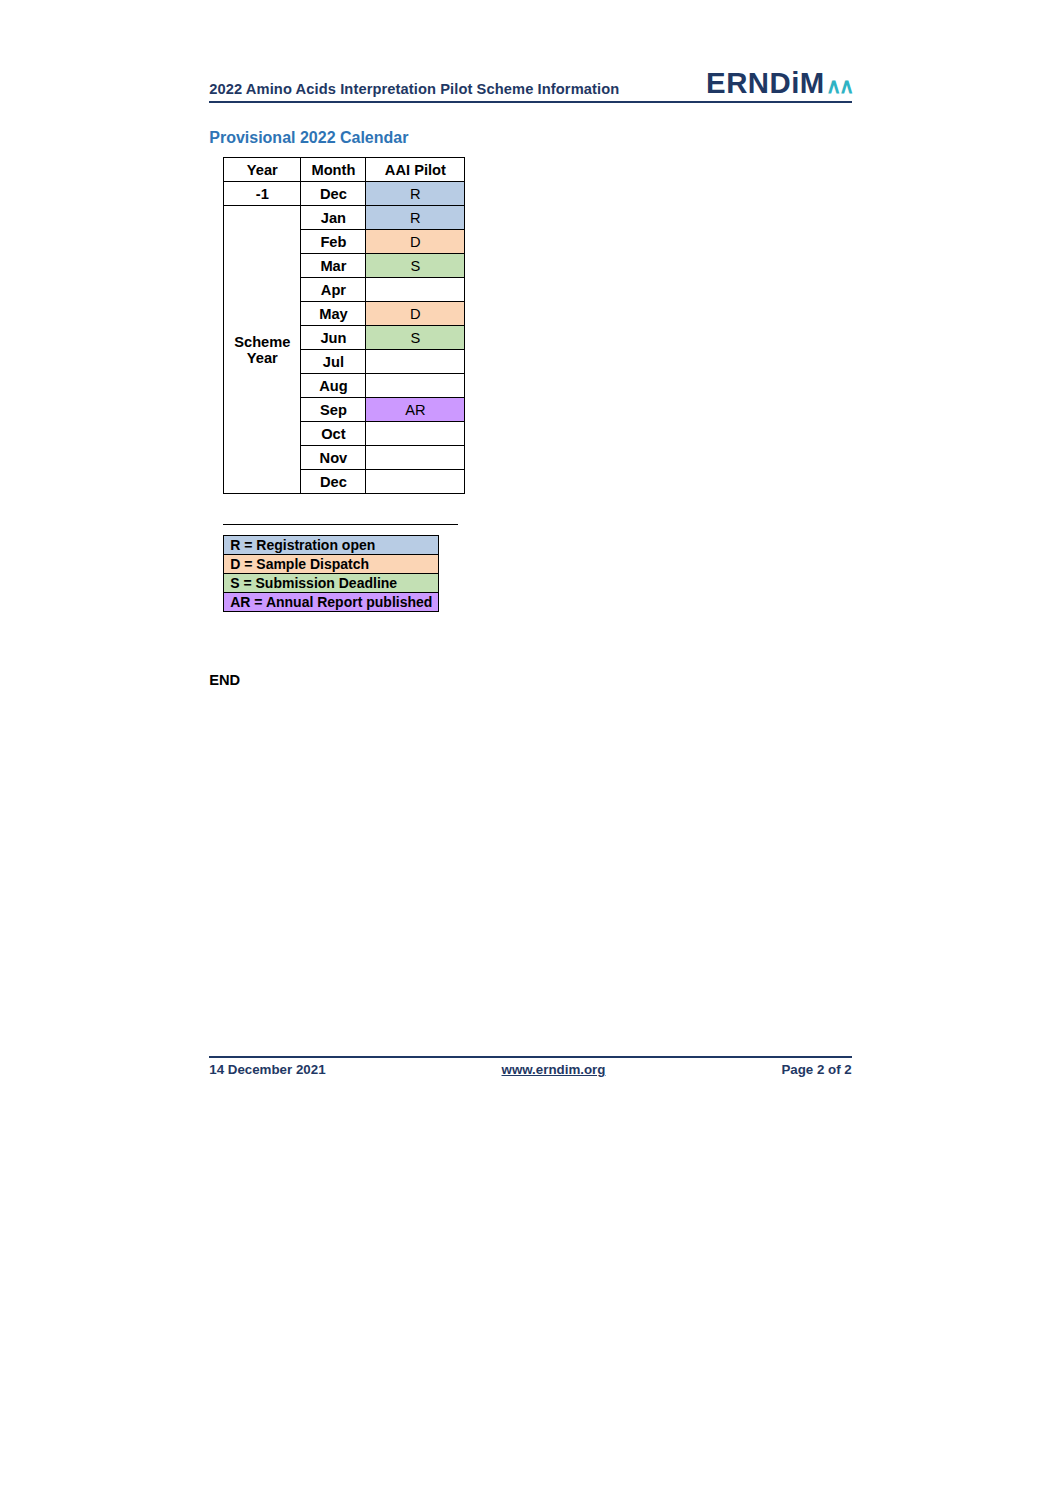2022 Amino Acids Interpretation Pilot Scheme Information
ERNDiM∧∧
Provisional 2022 Calendar
| Year | Month | AAI Pilot |
| --- | --- | --- |
| -1 | Dec | R |
| Scheme Year | Jan | R |
| Feb | D |
| Mar | S |
| Apr | |
| May | D |
| Jun | S |
| Jul | |
| Aug | |
| Sep | AR |
| Oct | |
| Nov | |
| Dec | |
| R = Registration open |
| D = Sample Dispatch |
| S = Submission Deadline |
| AR = Annual Report published |
END
14 December 2021 www.erndim.org Page 2 of 2